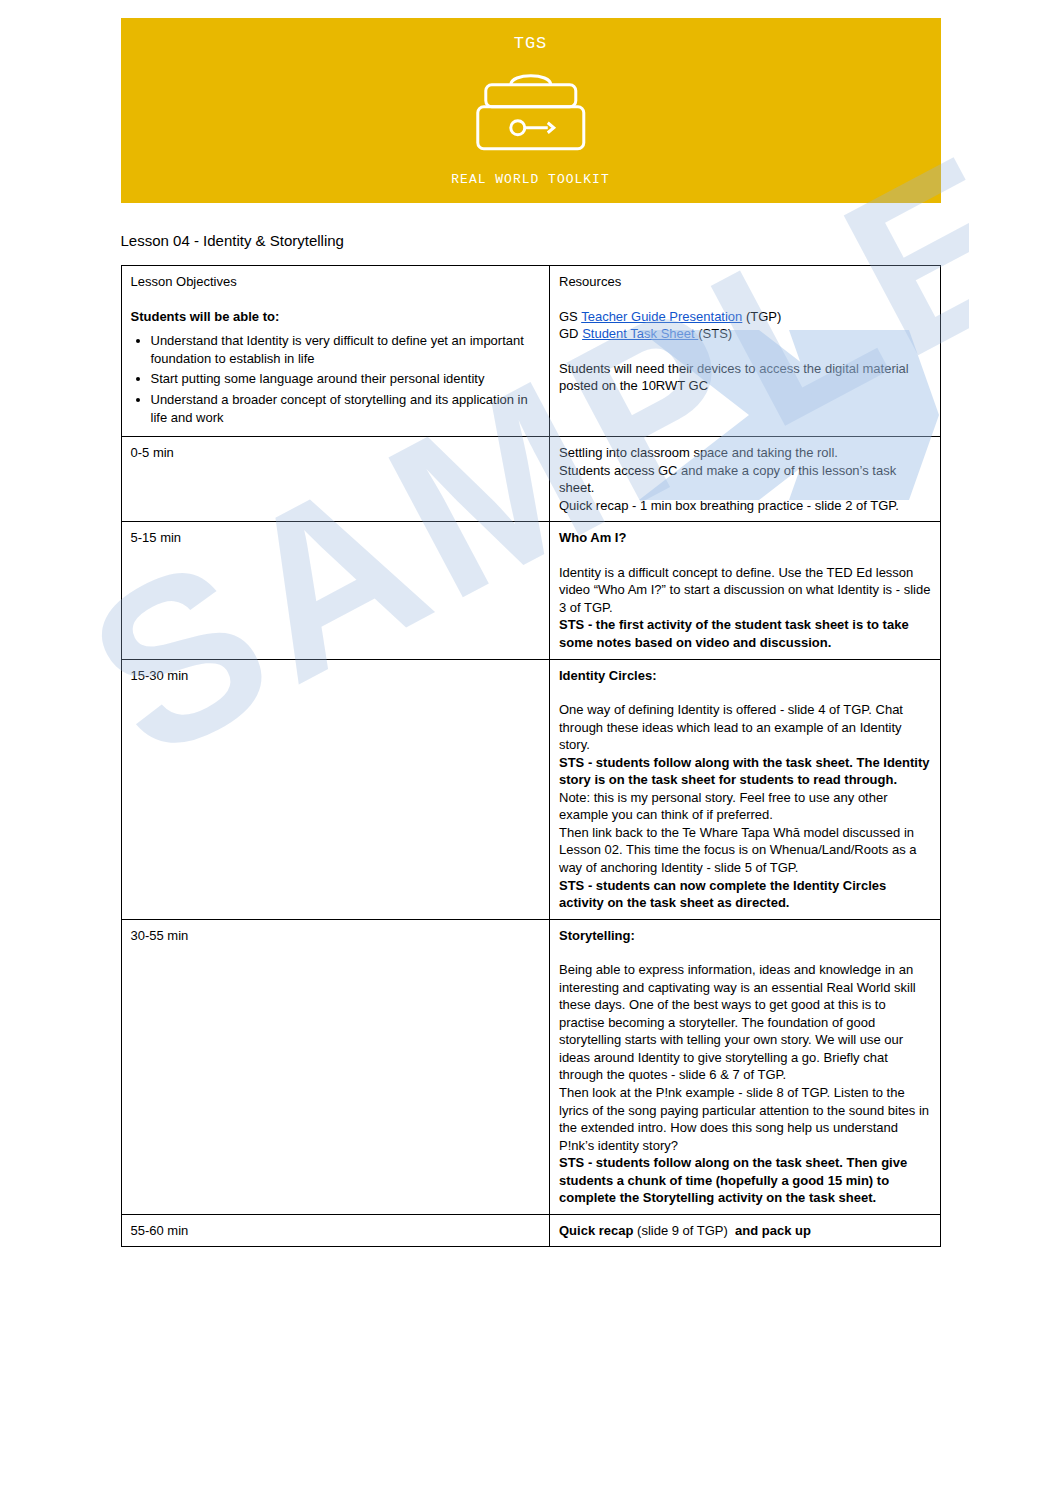TGS
REAL WORLD TOOLKIT
SAMPLE
Lesson 04 - Identity & Storytelling
| Lesson Objectives Students will be able to: Understand that Identity is very difficult to define yet an important foundation to establish in life Start putting some language around their personal identity Understand a broader concept of storytelling and its application in life and work | Resources GS Teacher Guide Presentation (TGP) GD Student Task Sheet (STS) Students will need their devices to access the digital material posted on the 10RWT GC |
| 0-5 min | Settling into classroom space and taking the roll. Students access GC and make a copy of this lesson’s task sheet. Quick recap - 1 min box breathing practice - slide 2 of TGP. |
| 5-15 min | Who Am I? Identity is a difficult concept to define. Use the TED Ed lesson video “Who Am I?” to start a discussion on what Identity is - slide 3 of TGP. STS - the first activity of the student task sheet is to take some notes based on video and discussion. |
| 15-30 min | Identity Circles: One way of defining Identity is offered - slide 4 of TGP. Chat through these ideas which lead to an example of an Identity story. STS - students follow along with the task sheet. The Identity story is on the task sheet for students to read through. Note: this is my personal story. Feel free to use any other example you can think of if preferred. Then link back to the Te Whare Tapa Whā model discussed in Lesson 02. This time the focus is on Whenua/Land/Roots as a way of anchoring Identity - slide 5 of TGP. STS - students can now complete the Identity Circles activity on the task sheet as directed. |
| 30-55 min | Storytelling: Being able to express information, ideas and knowledge in an interesting and captivating way is an essential Real World skill these days. One of the best ways to get good at this is to practise becoming a storyteller. The foundation of good storytelling starts with telling your own story. We will use our ideas around Identity to give storytelling a go. Briefly chat through the quotes - slide 6 & 7 of TGP. Then look at the P!nk example - slide 8 of TGP. Listen to the lyrics of the song paying particular attention to the sound bites in the extended intro. How does this song help us understand P!nk’s identity story? STS - students follow along on the task sheet. Then give students a chunk of time (hopefully a good 15 min) to complete the Storytelling activity on the task sheet. |
| 55-60 min | Quick recap (slide 9 of TGP) and pack up |